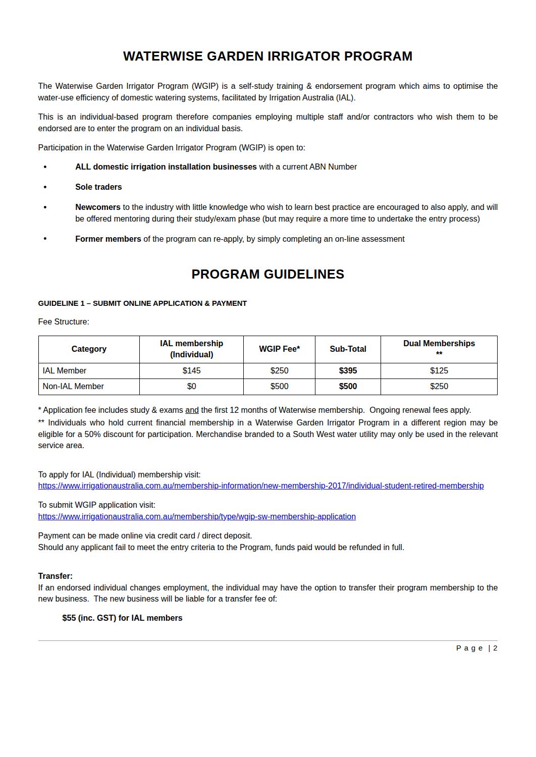WATERWISE GARDEN IRRIGATOR PROGRAM
The Waterwise Garden Irrigator Program (WGIP) is a self-study training & endorsement program which aims to optimise the water-use efficiency of domestic watering systems, facilitated by Irrigation Australia (IAL).
This is an individual-based program therefore companies employing multiple staff and/or contractors who wish them to be endorsed are to enter the program on an individual basis.
Participation in the Waterwise Garden Irrigator Program (WGIP) is open to:
ALL domestic irrigation installation businesses with a current ABN Number
Sole traders
Newcomers to the industry with little knowledge who wish to learn best practice are encouraged to also apply, and will be offered mentoring during their study/exam phase (but may require a more time to undertake the entry process)
Former members of the program can re-apply, by simply completing an on-line assessment
PROGRAM GUIDELINES
GUIDELINE 1 – SUBMIT ONLINE APPLICATION & PAYMENT
Fee Structure:
| Category | IAL membership (Individual) | WGIP Fee* | Sub-Total | Dual Memberships ** |
| --- | --- | --- | --- | --- |
| IAL Member | $145 | $250 | $395 | $125 |
| Non-IAL Member | $0 | $500 | $500 | $250 |
* Application fee includes study & exams and the first 12 months of Waterwise membership. Ongoing renewal fees apply.
** Individuals who hold current financial membership in a Waterwise Garden Irrigator Program in a different region may be eligible for a 50% discount for participation. Merchandise branded to a South West water utility may only be used in the relevant service area.
To apply for IAL (Individual) membership visit:
https://www.irrigationaustralia.com.au/membership-information/new-membership-2017/individual-student-retired-membership
To submit WGIP application visit:
https://www.irrigationaustralia.com.au/membership/type/wgip-sw-membership-application
Payment can be made online via credit card / direct deposit.
Should any applicant fail to meet the entry criteria to the Program, funds paid would be refunded in full.
Transfer:
If an endorsed individual changes employment, the individual may have the option to transfer their program membership to the new business. The new business will be liable for a transfer fee of:
$55 (inc. GST) for IAL members
P a g e | 2